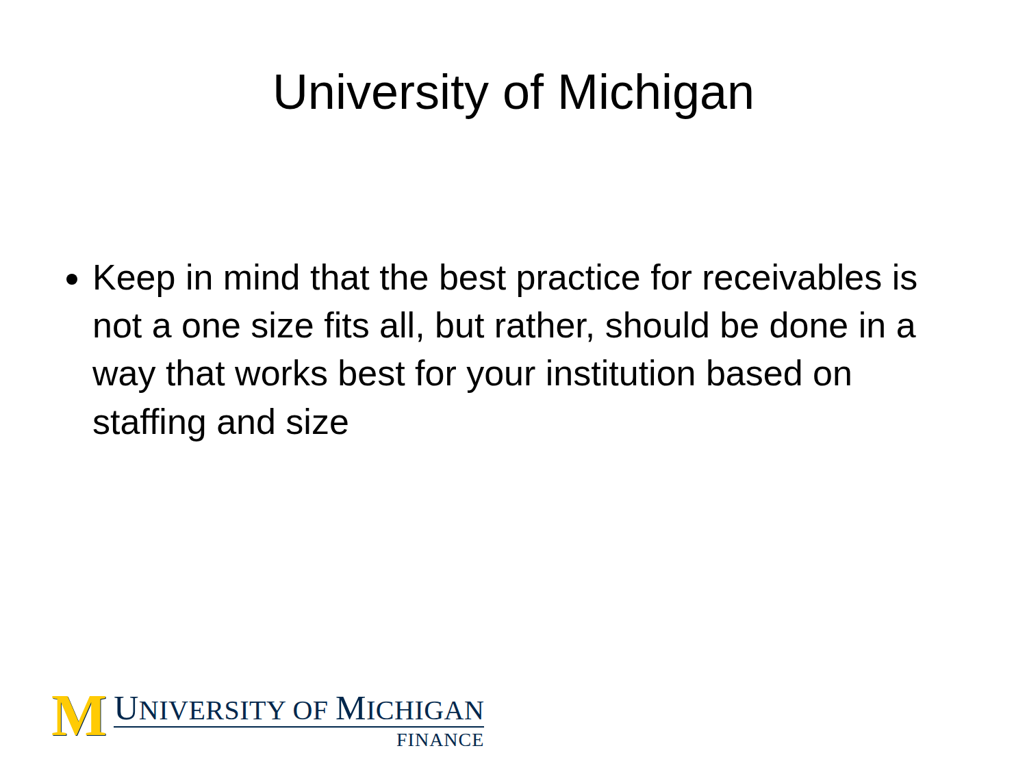University of Michigan
Keep in mind that the best practice for receivables is not a one size fits all, but rather, should be done in a way that works best for your institution based on staffing and size
M
UNIVERSITY OF MICHIGAN
FINANCE